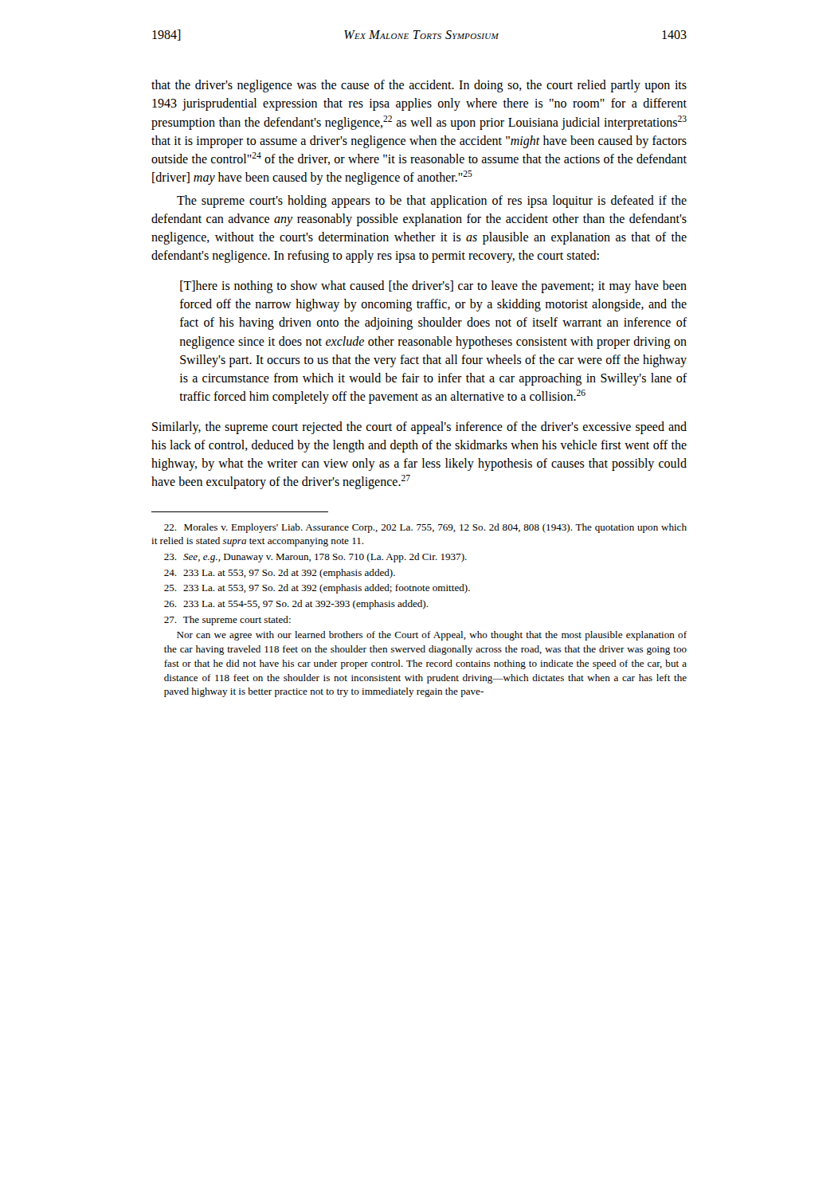1984] Wex Malone Torts Symposium 1403
that the driver's negligence was the cause of the accident. In doing so, the court relied partly upon its 1943 jurisprudential expression that res ipsa applies only where there is "no room" for a different presumption than the defendant's negligence,22 as well as upon prior Louisiana judicial interpretations23 that it is improper to assume a driver's negligence when the accident "might have been caused by factors outside the control"24 of the driver, or where "it is reasonable to assume that the actions of the defendant [driver] may have been caused by the negligence of another."25
The supreme court's holding appears to be that application of res ipsa loquitur is defeated if the defendant can advance any reasonably possible explanation for the accident other than the defendant's negligence, without the court's determination whether it is as plausible an explanation as that of the defendant's negligence. In refusing to apply res ipsa to permit recovery, the court stated:
[T]here is nothing to show what caused [the driver's] car to leave the pavement; it may have been forced off the narrow highway by oncoming traffic, or by a skidding motorist alongside, and the fact of his having driven onto the adjoining shoulder does not of itself warrant an inference of negligence since it does not exclude other reasonable hypotheses consistent with proper driving on Swilley's part. It occurs to us that the very fact that all four wheels of the car were off the highway is a circumstance from which it would be fair to infer that a car approaching in Swilley's lane of traffic forced him completely off the pavement as an alternative to a collision.26
Similarly, the supreme court rejected the court of appeal's inference of the driver's excessive speed and his lack of control, deduced by the length and depth of the skidmarks when his vehicle first went off the highway, by what the writer can view only as a far less likely hypothesis of causes that possibly could have been exculpatory of the driver's negligence.27
22. Morales v. Employers' Liab. Assurance Corp., 202 La. 755, 769, 12 So. 2d 804, 808 (1943). The quotation upon which it relied is stated supra text accompanying note 11.
23. See, e.g., Dunaway v. Maroun, 178 So. 710 (La. App. 2d Cir. 1937).
24. 233 La. at 553, 97 So. 2d at 392 (emphasis added).
25. 233 La. at 553, 97 So. 2d at 392 (emphasis added; footnote omitted).
26. 233 La. at 554-55, 97 So. 2d at 392-393 (emphasis added).
27. The supreme court stated:
Nor can we agree with our learned brothers of the Court of Appeal, who thought that the most plausible explanation of the car having traveled 118 feet on the shoulder then swerved diagonally across the road, was that the driver was going too fast or that he did not have his car under proper control. The record contains nothing to indicate the speed of the car, but a distance of 118 feet on the shoulder is not inconsistent with prudent driving—which dictates that when a car has left the paved highway it is better practice not to try to immediately regain the pave-